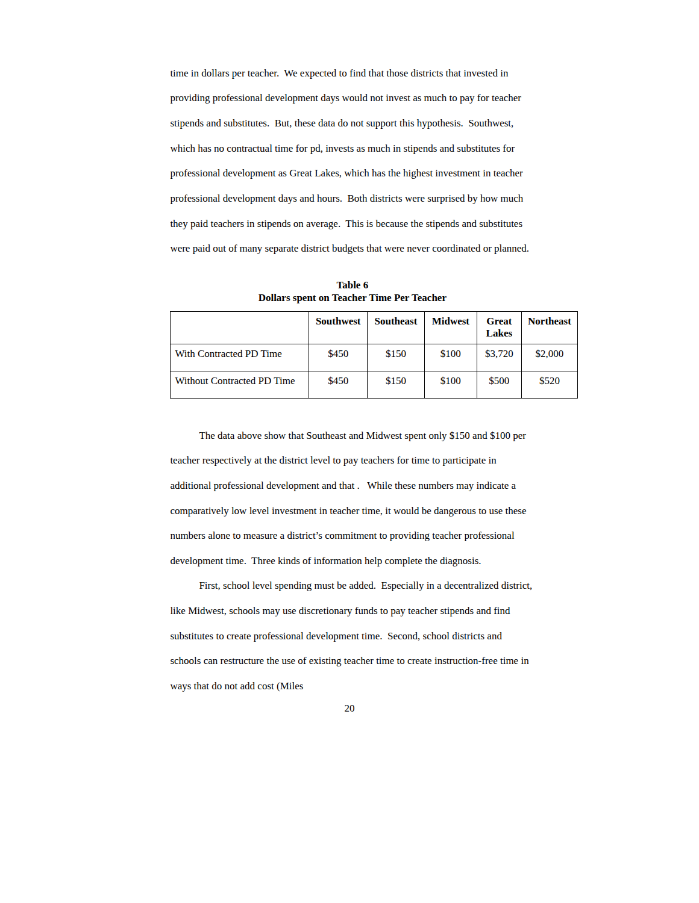time in dollars per teacher. We expected to find that those districts that invested in providing professional development days would not invest as much to pay for teacher stipends and substitutes. But, these data do not support this hypothesis. Southwest, which has no contractual time for pd, invests as much in stipends and substitutes for professional development as Great Lakes, which has the highest investment in teacher professional development days and hours. Both districts were surprised by how much they paid teachers in stipends on average. This is because the stipends and substitutes were paid out of many separate district budgets that were never coordinated or planned.
Table 6
Dollars spent on Teacher Time Per Teacher
| | Southwest | Southeast | Midwest | Great Lakes | Northeast |
| --- | --- | --- | --- | --- | --- |
| With Contracted PD Time | $450 | $150 | $100 | $3,720 | $2,000 |
| Without Contracted PD Time | $450 | $150 | $100 | $500 | $520 |
The data above show that Southeast and Midwest spent only $150 and $100 per teacher respectively at the district level to pay teachers for time to participate in additional professional development and that . While these numbers may indicate a comparatively low level investment in teacher time, it would be dangerous to use these numbers alone to measure a district’s commitment to providing teacher professional development time. Three kinds of information help complete the diagnosis.
First, school level spending must be added. Especially in a decentralized district, like Midwest, schools may use discretionary funds to pay teacher stipends and find substitutes to create professional development time. Second, school districts and schools can restructure the use of existing teacher time to create instruction-free time in ways that do not add cost (Miles
20